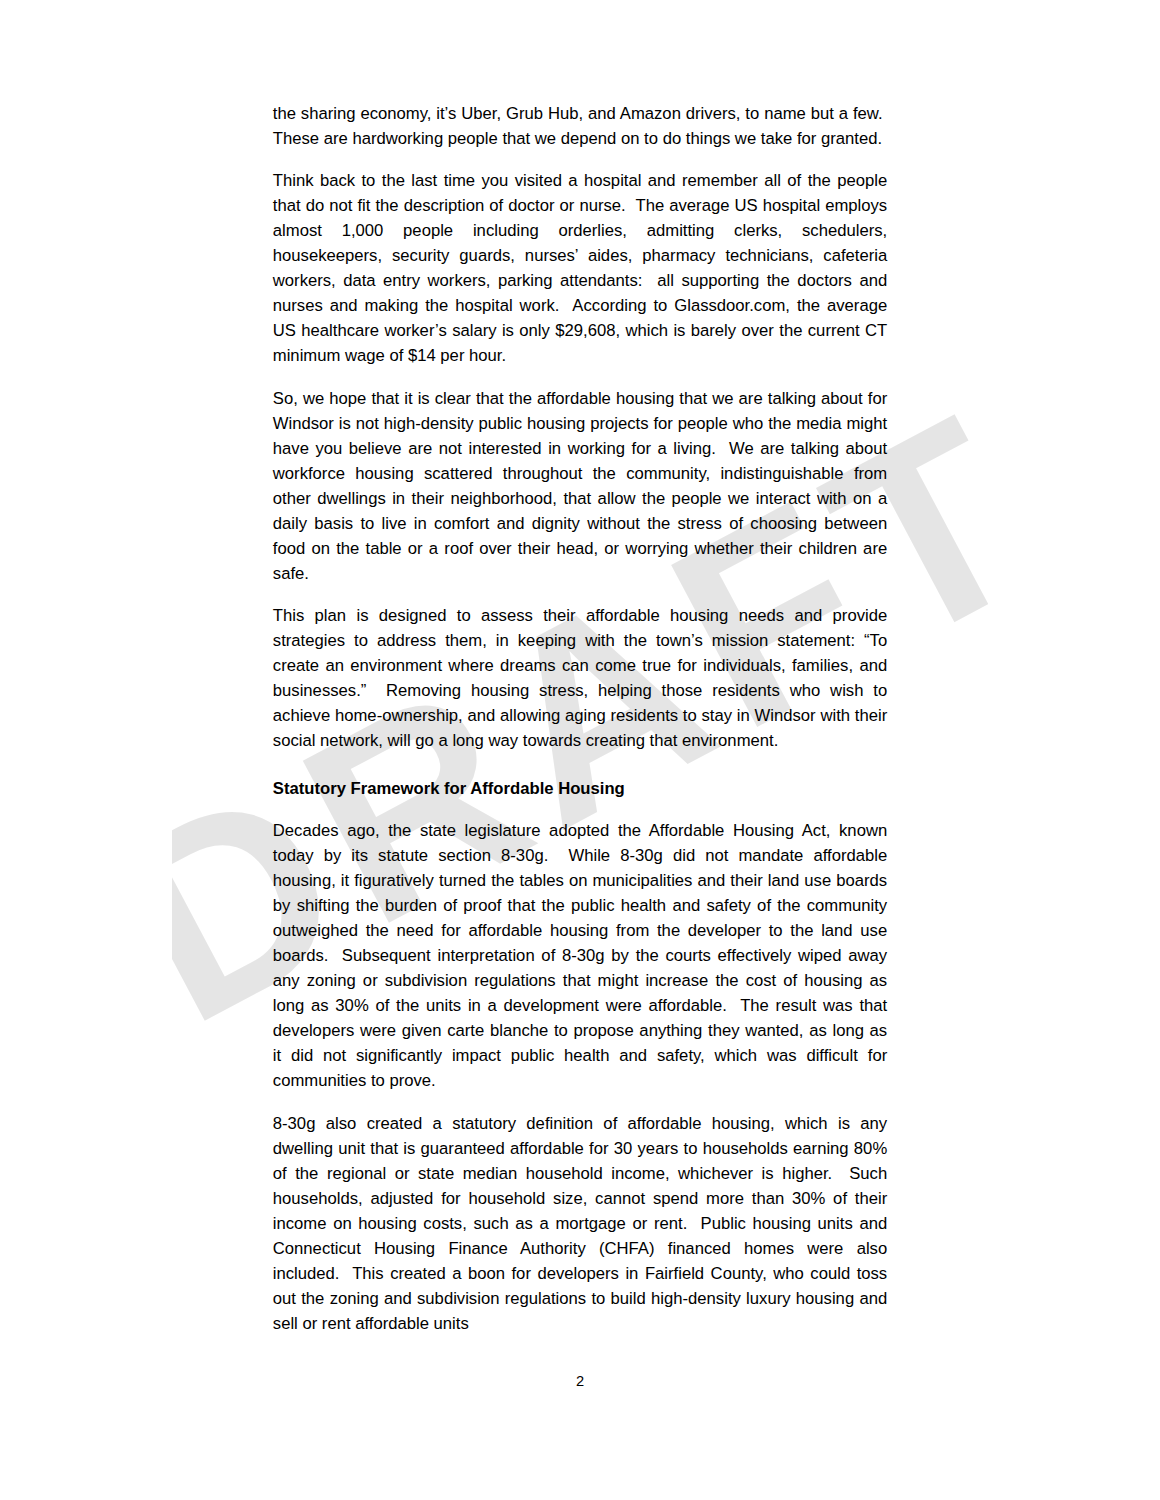DRAFT
the sharing economy, it’s Uber, Grub Hub, and Amazon drivers, to name but a few. These are hardworking people that we depend on to do things we take for granted.
Think back to the last time you visited a hospital and remember all of the people that do not fit the description of doctor or nurse. The average US hospital employs almost 1,000 people including orderlies, admitting clerks, schedulers, housekeepers, security guards, nurses’ aides, pharmacy technicians, cafeteria workers, data entry workers, parking attendants: all supporting the doctors and nurses and making the hospital work. According to Glassdoor.com, the average US healthcare worker’s salary is only $29,608, which is barely over the current CT minimum wage of $14 per hour.
So, we hope that it is clear that the affordable housing that we are talking about for Windsor is not high-density public housing projects for people who the media might have you believe are not interested in working for a living. We are talking about workforce housing scattered throughout the community, indistinguishable from other dwellings in their neighborhood, that allow the people we interact with on a daily basis to live in comfort and dignity without the stress of choosing between food on the table or a roof over their head, or worrying whether their children are safe.
This plan is designed to assess their affordable housing needs and provide strategies to address them, in keeping with the town’s mission statement: “To create an environment where dreams can come true for individuals, families, and businesses.” Removing housing stress, helping those residents who wish to achieve home-ownership, and allowing aging residents to stay in Windsor with their social network, will go a long way towards creating that environment.
Statutory Framework for Affordable Housing
Decades ago, the state legislature adopted the Affordable Housing Act, known today by its statute section 8-30g. While 8-30g did not mandate affordable housing, it figuratively turned the tables on municipalities and their land use boards by shifting the burden of proof that the public health and safety of the community outweighed the need for affordable housing from the developer to the land use boards. Subsequent interpretation of 8-30g by the courts effectively wiped away any zoning or subdivision regulations that might increase the cost of housing as long as 30% of the units in a development were affordable. The result was that developers were given carte blanche to propose anything they wanted, as long as it did not significantly impact public health and safety, which was difficult for communities to prove.
8-30g also created a statutory definition of affordable housing, which is any dwelling unit that is guaranteed affordable for 30 years to households earning 80% of the regional or state median household income, whichever is higher. Such households, adjusted for household size, cannot spend more than 30% of their income on housing costs, such as a mortgage or rent. Public housing units and Connecticut Housing Finance Authority (CHFA) financed homes were also included. This created a boon for developers in Fairfield County, who could toss out the zoning and subdivision regulations to build high-density luxury housing and sell or rent affordable units
2